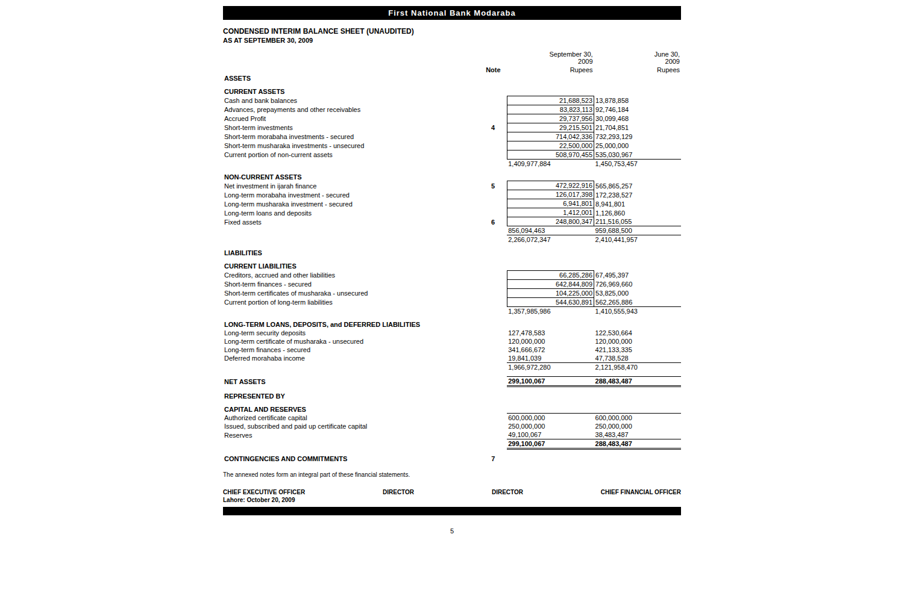First National Bank Modaraba
CONDENSED INTERIM BALANCE SHEET (UNAUDITED)
AS AT SEPTEMBER 30, 2009
| | | September 30, 2009 | June 30, 2009 |
| | Note | Rupees | Rupees |
| ASSETS | | | |
| CURRENT ASSETS | | | |
| Cash and bank balances | | 21,688,523 | 13,878,858 |
| Advances, prepayments and other receivables | | 83,823,113 | 92,746,184 |
| Accrued Profit | | 29,737,956 | 30,099,468 |
| Short-term investments | 4 | 29,215,501 | 21,704,851 |
| Short-term morabaha investments - secured | | 714,042,336 | 732,293,129 |
| Short-term musharaka investments - unsecured | | 22,500,000 | 25,000,000 |
| Current portion of non-current assets | | 508,970,455 | 535,030,967 |
| | | 1,409,977,884 | 1,450,753,457 |
| NON-CURRENT ASSETS | | | |
| Net investment in ijarah finance | 5 | 472,922,916 | 565,865,257 |
| Long-term morabaha investment - secured | | 126,017,398 | 172,238,527 |
| Long-term musharaka investment - secured | | 6,941,801 | 8,941,801 |
| Long-term loans and deposits | | 1,412,001 | 1,126,860 |
| Fixed assets | 6 | 248,800,347 | 211,516,055 |
| | | 856,094,463 | 959,688,500 |
| | | 2,266,072,347 | 2,410,441,957 |
| LIABILITIES | | | |
| CURRENT LIABILITIES | | | |
| Creditors, accrued and other liabilities | | 66,285,286 | 67,495,397 |
| Short-term finances - secured | | 642,844,809 | 726,969,660 |
| Short-term certificates of musharaka - unsecured | | 104,225,000 | 53,825,000 |
| Current portion of long-term liabilities | | 544,630,891 | 562,265,886 |
| | | 1,357,985,986 | 1,410,555,943 |
| LONG-TERM LOANS, DEPOSITS, and DEFERRED LIABILITIES | | | |
| Long-term security deposits | | 127,478,583 | 122,530,664 |
| Long-term certificate of musharaka - unsecured | | 120,000,000 | 120,000,000 |
| Long-term finances - secured | | 341,666,672 | 421,133,335 |
| Deferred morahaba income | | 19,841,039 | 47,738,528 |
| | | 1,966,972,280 | 2,121,958,470 |
| NET ASSETS | | 299,100,067 | 288,483,487 |
| REPRESENTED BY | | | |
| CAPITAL AND RESERVES | | | |
| Authorized certificate capital | | 600,000,000 | 600,000,000 |
| Issued, subscribed and paid up certificate capital | | 250,000,000 | 250,000,000 |
| Reserves | | 49,100,067 | 38,483,487 |
| | | 299,100,067 | 288,483,487 |
| CONTINGENCIES AND COMMITMENTS | 7 | | |
The annexed notes form an integral part of these financial statements.
CHIEF EXECUTIVE OFFICER
Lahore: October 20, 2009
DIRECTOR
DIRECTOR
CHIEF FINANCIAL OFFICER
5